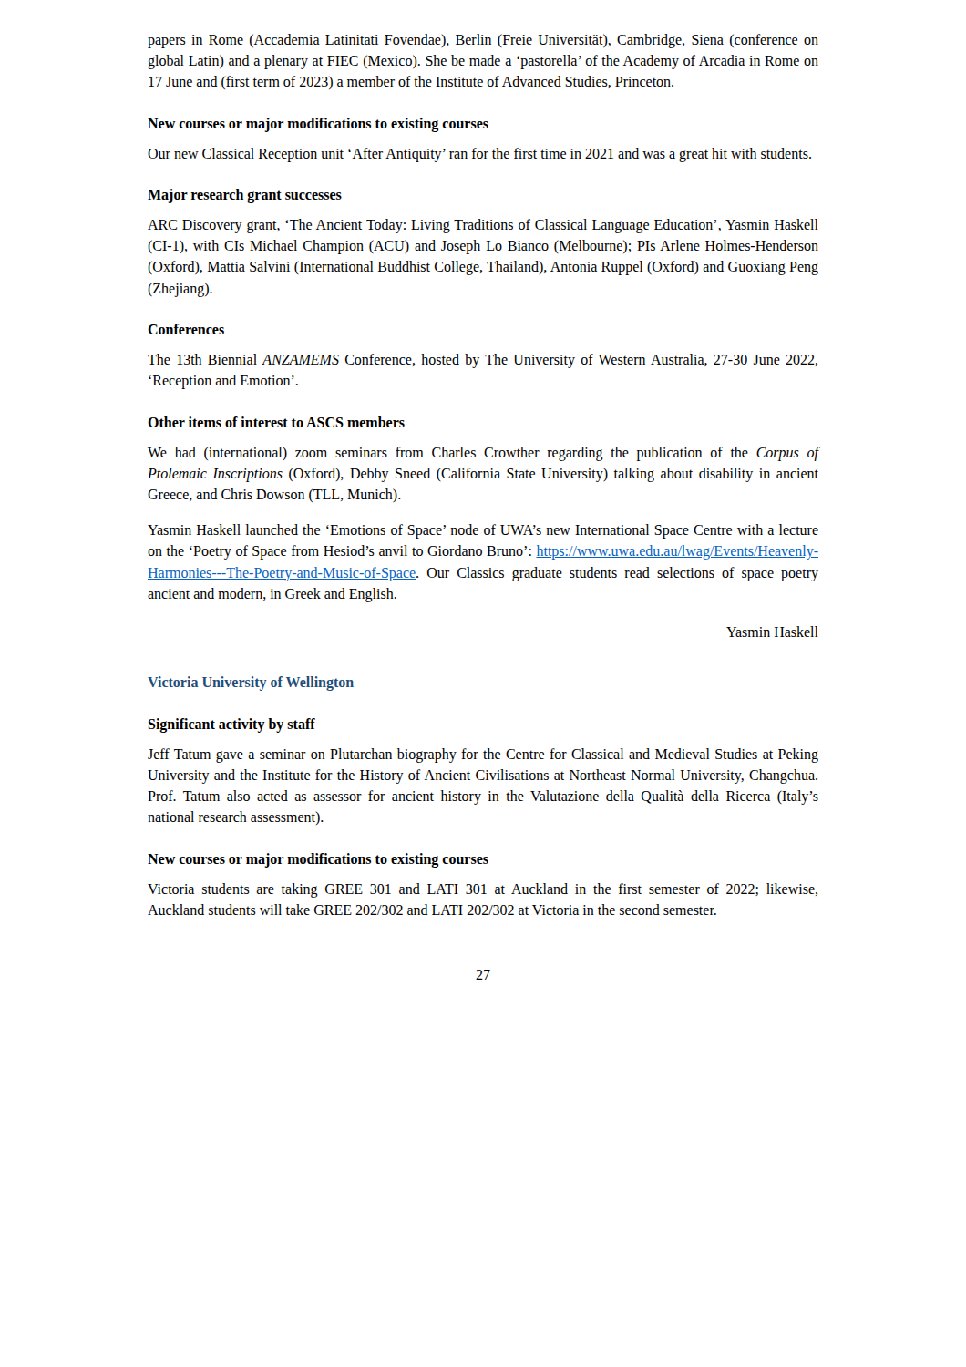papers in Rome (Accademia Latinitati Fovendae), Berlin (Freie Universität), Cambridge, Siena (conference on global Latin) and a plenary at FIEC (Mexico). She be made a ‘pastorella’ of the Academy of Arcadia in Rome on 17 June and (first term of 2023) a member of the Institute of Advanced Studies, Princeton.
New courses or major modifications to existing courses
Our new Classical Reception unit ‘After Antiquity’ ran for the first time in 2021 and was a great hit with students.
Major research grant successes
ARC Discovery grant, ‘The Ancient Today: Living Traditions of Classical Language Education’, Yasmin Haskell (CI-1), with CIs Michael Champion (ACU) and Joseph Lo Bianco (Melbourne); PIs Arlene Holmes-Henderson (Oxford), Mattia Salvini (International Buddhist College, Thailand), Antonia Ruppel (Oxford) and Guoxiang Peng (Zhejiang).
Conferences
The 13th Biennial ANZAMEMS Conference, hosted by The University of Western Australia, 27-30 June 2022, ‘Reception and Emotion’.
Other items of interest to ASCS members
We had (international) zoom seminars from Charles Crowther regarding the publication of the Corpus of Ptolemaic Inscriptions (Oxford), Debby Sneed (California State University) talking about disability in ancient Greece, and Chris Dowson (TLL, Munich).
Yasmin Haskell launched the ‘Emotions of Space’ node of UWA’s new International Space Centre with a lecture on the ‘Poetry of Space from Hesiod’s anvil to Giordano Bruno’: https://www.uwa.edu.au/lwag/Events/Heavenly-Harmonies---The-Poetry-and-Music-of-Space. Our Classics graduate students read selections of space poetry ancient and modern, in Greek and English.
Yasmin Haskell
Victoria University of Wellington
Significant activity by staff
Jeff Tatum gave a seminar on Plutarchan biography for the Centre for Classical and Medieval Studies at Peking University and the Institute for the History of Ancient Civilisations at Northeast Normal University, Changchua. Prof. Tatum also acted as assessor for ancient history in the Valutazione della Qualità della Ricerca (Italy’s national research assessment).
New courses or major modifications to existing courses
Victoria students are taking GREE 301 and LATI 301 at Auckland in the first semester of 2022; likewise, Auckland students will take GREE 202/302 and LATI 202/302 at Victoria in the second semester.
27